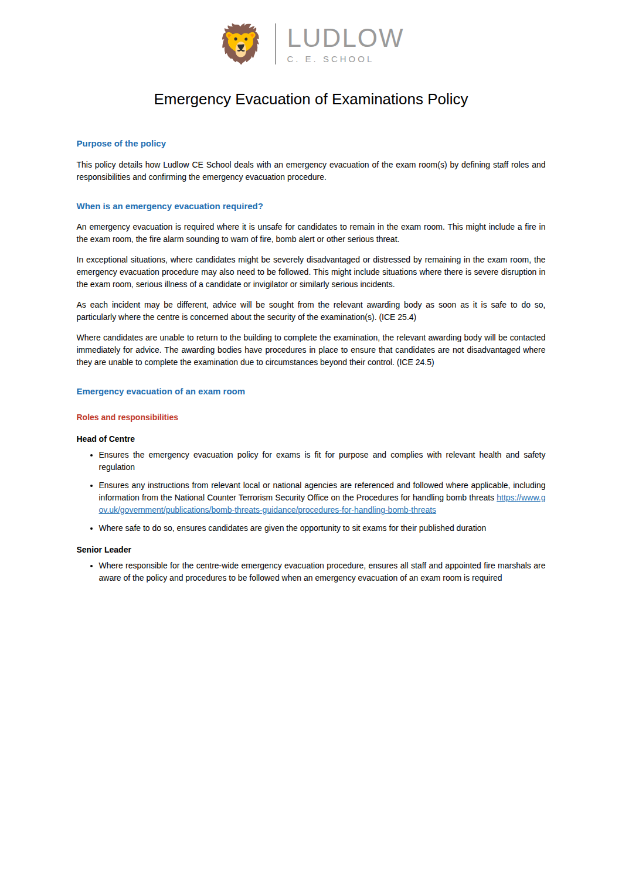🦁
LUDLOW
C. E. SCHOOL
Emergency Evacuation of Examinations Policy
Purpose of the policy
This policy details how Ludlow CE School deals with an emergency evacuation of the exam room(s) by defining staff roles and responsibilities and confirming the emergency evacuation procedure.
When is an emergency evacuation required?
An emergency evacuation is required where it is unsafe for candidates to remain in the exam room. This might include a fire in the exam room, the fire alarm sounding to warn of fire, bomb alert or other serious threat.
In exceptional situations, where candidates might be severely disadvantaged or distressed by remaining in the exam room, the emergency evacuation procedure may also need to be followed. This might include situations where there is severe disruption in the exam room, serious illness of a candidate or invigilator or similarly serious incidents.
As each incident may be different, advice will be sought from the relevant awarding body as soon as it is safe to do so, particularly where the centre is concerned about the security of the examination(s). (ICE 25.4)
Where candidates are unable to return to the building to complete the examination, the relevant awarding body will be contacted immediately for advice. The awarding bodies have procedures in place to ensure that candidates are not disadvantaged where they are unable to complete the examination due to circumstances beyond their control. (ICE 24.5)
Emergency evacuation of an exam room
Roles and responsibilities
Head of Centre
Ensures the emergency evacuation policy for exams is fit for purpose and complies with relevant health and safety regulation
Ensures any instructions from relevant local or national agencies are referenced and followed where applicable, including information from the National Counter Terrorism Security Office on the Procedures for handling bomb threats https://www.gov.uk/government/publications/bomb-threats-guidance/procedures-for-handling-bomb-threats
Where safe to do so, ensures candidates are given the opportunity to sit exams for their published duration
Senior Leader
Where responsible for the centre-wide emergency evacuation procedure, ensures all staff and appointed fire marshals are aware of the policy and procedures to be followed when an emergency evacuation of an exam room is required